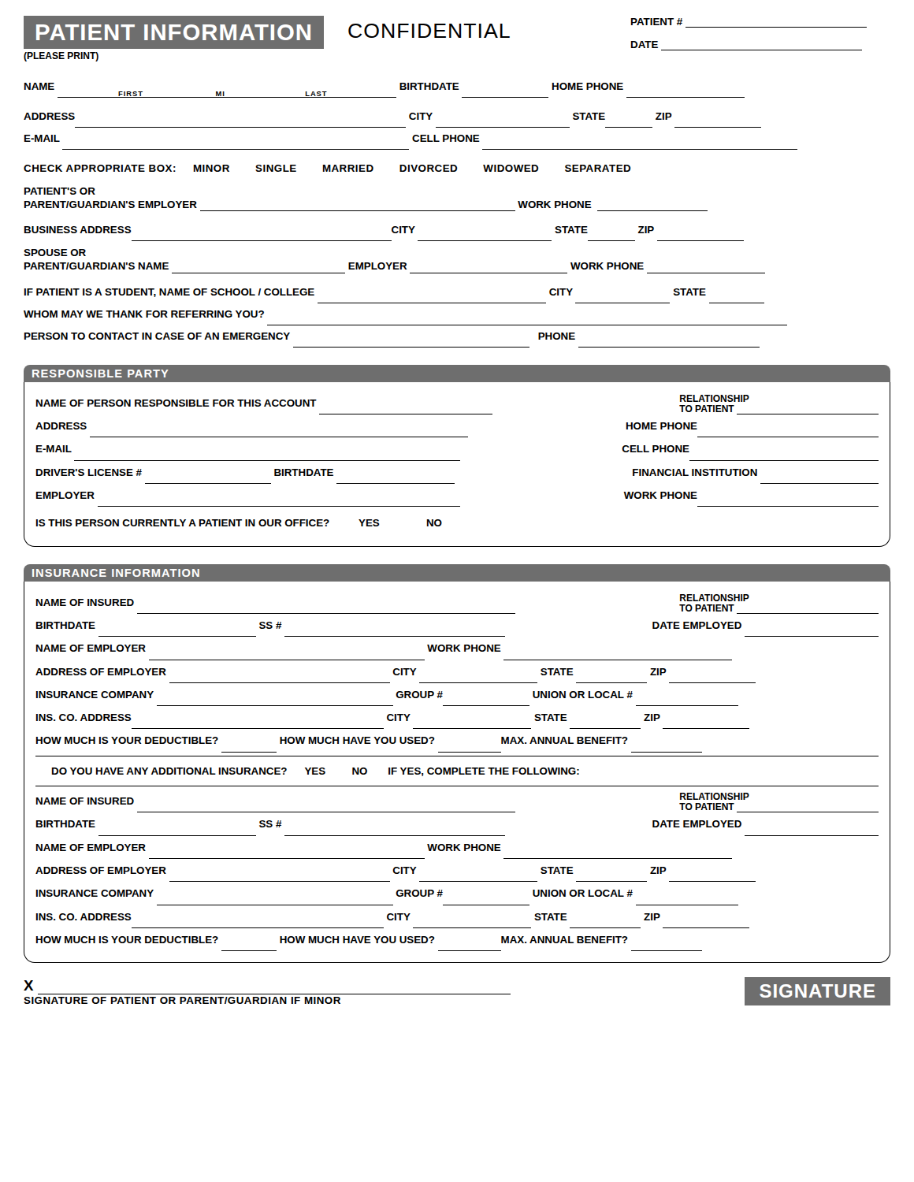PATIENT INFORMATION CONFIDENTIAL
(PLEASE PRINT)
PATIENT #
DATE
NAME BIRTHDATE HOME PHONE
FIRST MI LAST
ADDRESS CITY STATE ZIP
E-MAIL CELL PHONE
CHECK APPROPRIATE BOX: MINOR SINGLE MARRIED DIVORCED WIDOWED SEPARATED
PATIENT'S OR
PARENT/GUARDIAN'S EMPLOYER WORK PHONE
BUSINESS ADDRESS CITY STATE ZIP
SPOUSE OR
PARENT/GUARDIAN'S NAME EMPLOYER WORK PHONE
IF PATIENT IS A STUDENT, NAME OF SCHOOL / COLLEGE CITY STATE
WHOM MAY WE THANK FOR REFERRING YOU?
PERSON TO CONTACT IN CASE OF AN EMERGENCY PHONE
RESPONSIBLE PARTY
NAME OF PERSON RESPONSIBLE FOR THIS ACCOUNT
RELATIONSHIP
TO PATIENT
ADDRESS
HOME PHONE
E-MAIL
CELL PHONE
DRIVER'S LICENSE # BIRTHDATE
FINANCIAL INSTITUTION
EMPLOYER
WORK PHONE
IS THIS PERSON CURRENTLY A PATIENT IN OUR OFFICE? YES NO
INSURANCE INFORMATION
NAME OF INSURED
RELATIONSHIP
TO PATIENT
BIRTHDATE SS #
DATE EMPLOYED
NAME OF EMPLOYER WORK PHONE
ADDRESS OF EMPLOYER CITY STATE ZIP
INSURANCE COMPANY GROUP # UNION OR LOCAL #
INS. CO. ADDRESS CITY STATE ZIP
HOW MUCH IS YOUR DEDUCTIBLE? HOW MUCH HAVE YOU USED? MAX. ANNUAL BENEFIT?
DO YOU HAVE ANY ADDITIONAL INSURANCE? YES NO IF YES, COMPLETE THE FOLLOWING:
NAME OF INSURED
RELATIONSHIP
TO PATIENT
BIRTHDATE SS #
DATE EMPLOYED
NAME OF EMPLOYER WORK PHONE
ADDRESS OF EMPLOYER CITY STATE ZIP
INSURANCE COMPANY GROUP # UNION OR LOCAL #
INS. CO. ADDRESS CITY STATE ZIP
HOW MUCH IS YOUR DEDUCTIBLE? HOW MUCH HAVE YOU USED? MAX. ANNUAL BENEFIT?
SIGNATURE
X
SIGNATURE OF PATIENT OR PARENT/GUARDIAN IF MINOR